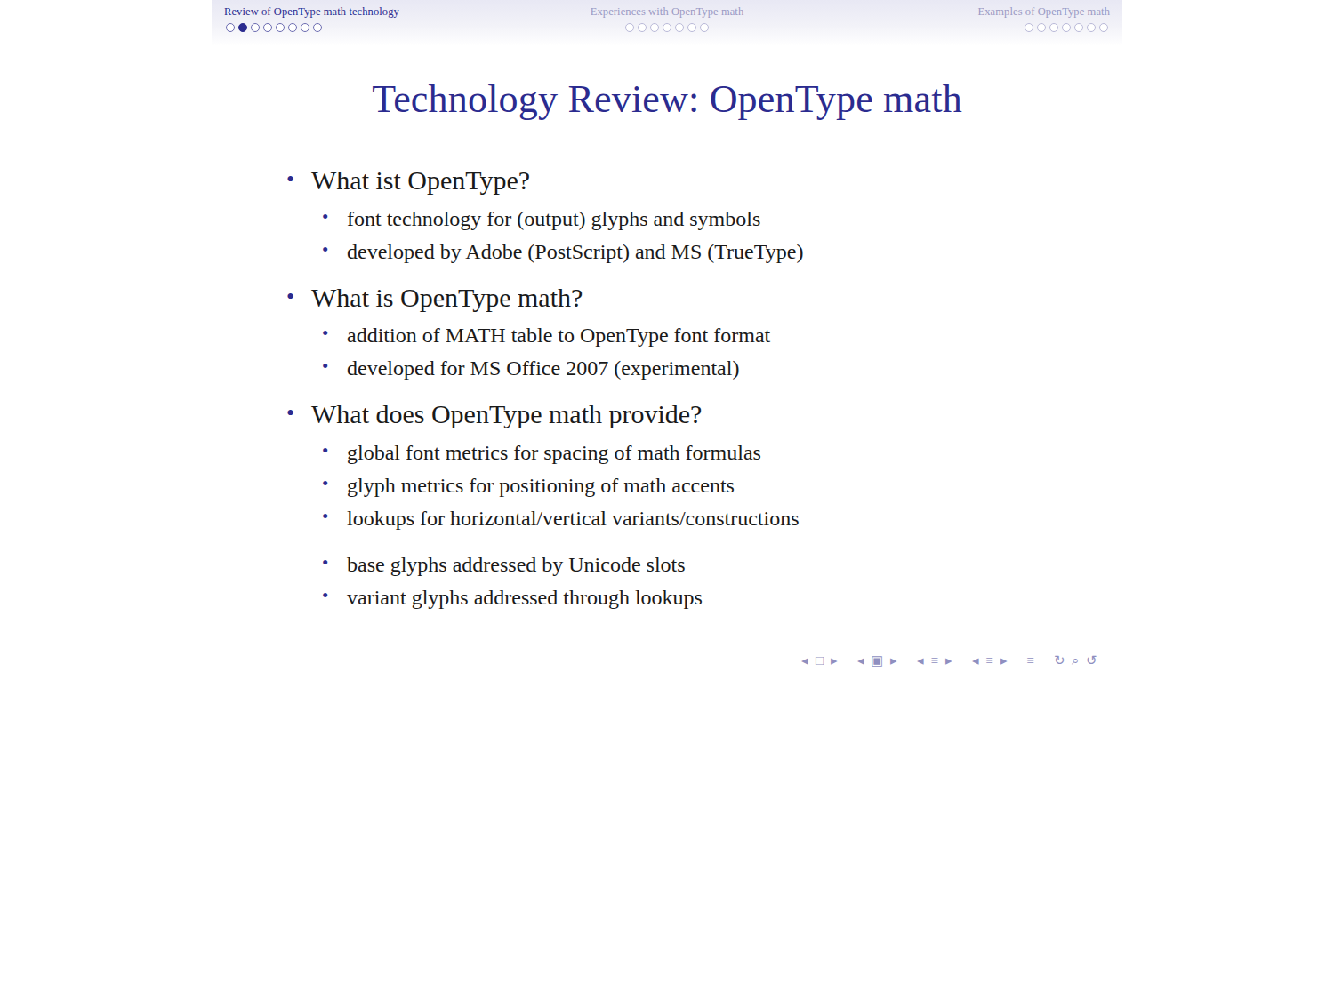Review of OpenType math technology
Experiences with OpenType math
Examples of OpenType math
Technology Review: OpenType math
•What ist OpenType?
•font technology for (output) glyphs and symbols
•developed by Adobe (PostScript) and MS (TrueType)
•What is OpenType math?
•addition of MATH table to OpenType font format
•developed for MS Office 2007 (experimental)
•What does OpenType math provide?
•global font metrics for spacing of math formulas
•glyph metrics for positioning of math accents
•lookups for horizontal/vertical variants/constructions
•base glyphs addressed by Unicode slots
•variant glyphs addressed through lookups
◂ □ ▸ ◂ ▣ ▸ ◂ ≡ ▸ ◂ ≡ ▸ ≡ ↻ ⌕ ↺